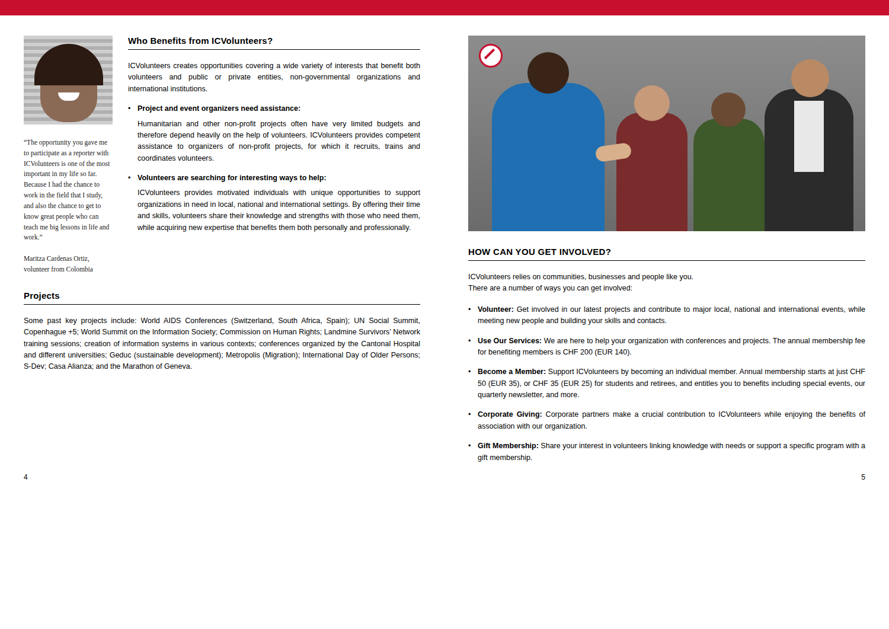“The opportunity you gave me to participate as a reporter with ICVolunteers is one of the most important in my life so far. Because I had the chance to work in the field that I study, and also the chance to get to know great people who can teach me big lessons in life and work.” Maritza Cardenas Ortiz, volunteer from Colombia
Who Benefits from ICVolunteers?
ICVolunteers creates opportunities covering a wide variety of interests that benefit both volunteers and public or private entities, non-governmental organizations and international institutions.
Project and event organizers need assistance:
Humanitarian and other non-profit projects often have very limited budgets and therefore depend heavily on the help of volunteers. ICVolunteers provides competent assistance to organizers of non-profit projects, for which it recruits, trains and coordinates volunteers.
Volunteers are searching for interesting ways to help:
ICVolunteers provides motivated individuals with unique opportunities to support organizations in need in local, national and international settings. By offering their time and skills, volunteers share their knowledge and strengths with those who need them, while acquiring new expertise that benefits them both personally and professionally.
Projects
Some past key projects include: World AIDS Conferences (Switzerland, South Africa, Spain); UN Social Summit, Copenhague +5; World Summit on the Information Society; Commission on Human Rights; Landmine Survivors’ Network training sessions; creation of information systems in various contexts; conferences organized by the Cantonal Hospital and different universities; Geduc (sustainable development); Metropolis (Migration); International Day of Older Persons; S-Dev; Casa Alianza; and the Marathon of Geneva.
4
HOW CAN YOU GET INVOLVED?
ICVolunteers relies on communities, businesses and people like you.
There are a number of ways you can get involved:
Volunteer: Get involved in our latest projects and contribute to major local, national and international events, while meeting new people and building your skills and contacts.
Use Our Services: We are here to help your organization with conferences and projects. The annual membership fee for benefiting members is CHF 200 (EUR 140).
Become a Member: Support ICVolunteers by becoming an individual member. Annual membership starts at just CHF 50 (EUR 35), or CHF 35 (EUR 25) for students and retirees, and entitles you to benefits including special events, our quarterly newsletter, and more.
Corporate Giving: Corporate partners make a crucial contribution to ICVolunteers while enjoying the benefits of association with our organization.
Gift Membership: Share your interest in volunteers linking knowledge with needs or support a specific program with a gift membership.
5